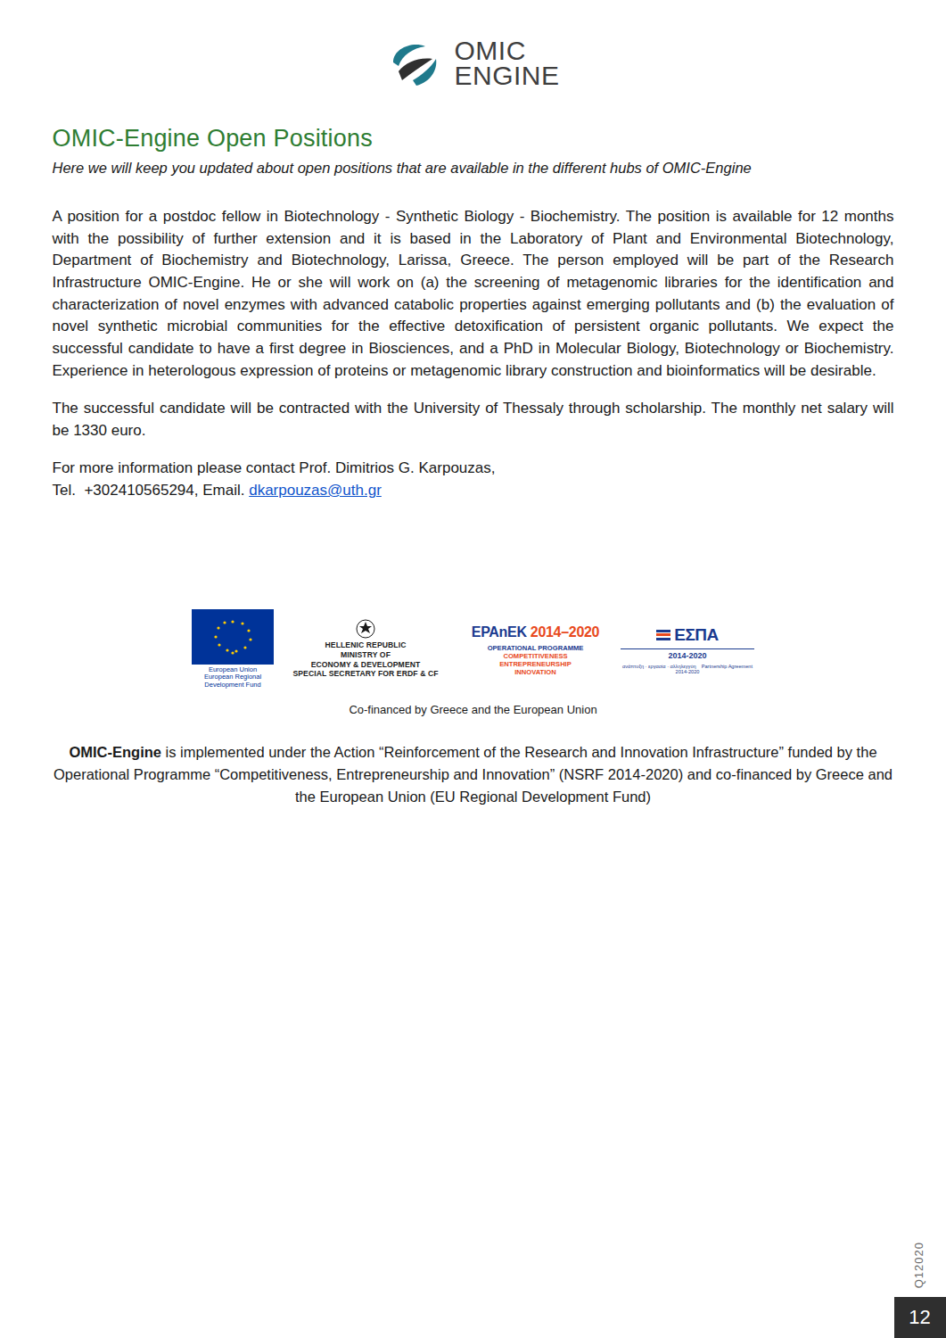OMIC ENGINE
OMIC-Engine Open Positions
Here we will keep you updated about open positions that are available in the different hubs of OMIC-Engine
A position for a postdoc fellow in Biotechnology - Synthetic Biology - Biochemistry. The position is available for 12 months with the possibility of further extension and it is based in the Laboratory of Plant and Environmental Biotechnology, Department of Biochemistry and Biotechnology, Larissa, Greece. The person employed will be part of the Research Infrastructure OMIC-Engine. He or she will work on (a) the screening of metagenomic libraries for the identification and characterization of novel enzymes with advanced catabolic properties against emerging pollutants and (b) the evaluation of novel synthetic microbial communities for the effective detoxification of persistent organic pollutants. We expect the successful candidate to have a first degree in Biosciences, and a PhD in Molecular Biology, Biotechnology or Biochemistry. Experience in heterologous expression of proteins or metagenomic library construction and bioinformatics will be desirable.
The successful candidate will be contracted with the University of Thessaly through scholarship. The monthly net salary will be 1330 euro.
For more information please contact Prof. Dimitrios G. Karpouzas,
Tel. +302410565294, Email. dkarpouzas@uth.gr
European Union
European Regional
Development Fund
HELLENIC REPUBLIC
MINISTRY OF
ECONOMY & DEVELOPMENT
SPECIAL SECRETARY FOR ERDF & CF
EPAnEK 2014–2020
OPERATIONAL PROGRAMME
COMPETITIVENESS
ENTREPRENEURSHIP
INNOVATION
ΕΣΠΑ
2014-2020
ανάπτυξη · εργασία · αλληλεγγύη Partnership Agreement 2014-2020
Co-financed by Greece and the European Union
OMIC-Engine is implemented under the Action “Reinforcement of the Research and Innovation Infrastructure” funded by the Operational Programme “Competitiveness, Entrepreneurship and Innovation” (NSRF 2014-2020) and co-financed by Greece and the European Union (EU Regional Development Fund)
Q12020
12